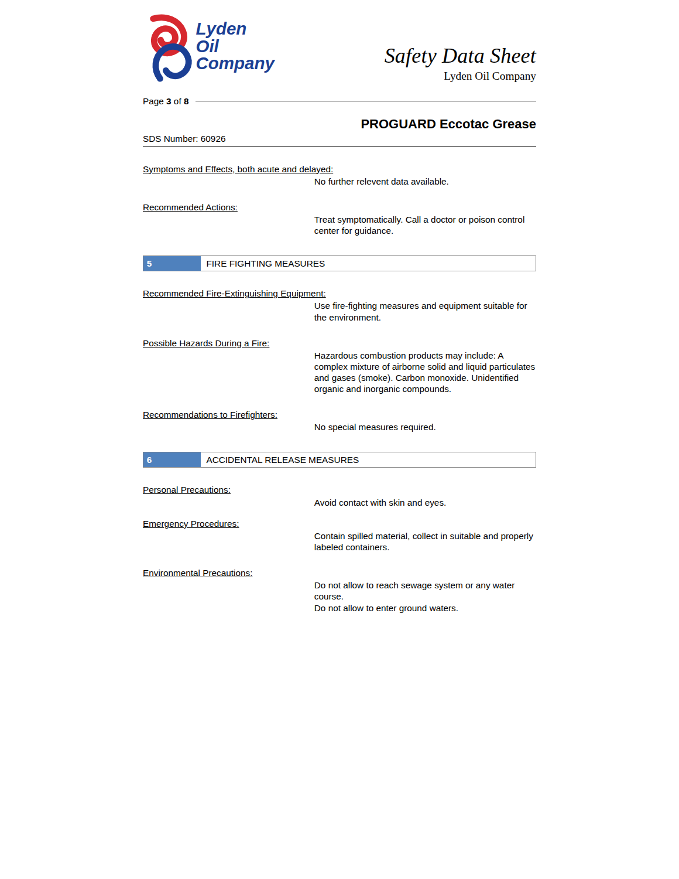Lyden Oil Company
Safety Data Sheet
Lyden Oil Company
Page 3 of 8
PROGUARD Eccotac Grease
SDS Number: 60926
Symptoms and Effects, both acute and delayed:
No further relevent data available.
Recommended Actions:
Treat symptomatically. Call a doctor or poison control center for guidance.
5
FIRE FIGHTING MEASURES
Recommended Fire-Extinguishing Equipment:
Use fire-fighting measures and equipment suitable for the environment.
Possible Hazards During a Fire:
Hazardous combustion products may include: A complex mixture of airborne solid and liquid particulates and gases (smoke). Carbon monoxide. Unidentified organic and inorganic compounds.
Recommendations to Firefighters:
No special measures required.
6
ACCIDENTAL RELEASE MEASURES
Personal Precautions:
Avoid contact with skin and eyes.
Emergency Procedures:
Contain spilled material, collect in suitable and properly labeled containers.
Environmental Precautions:
Do not allow to reach sewage system or any water course.
Do not allow to enter ground waters.